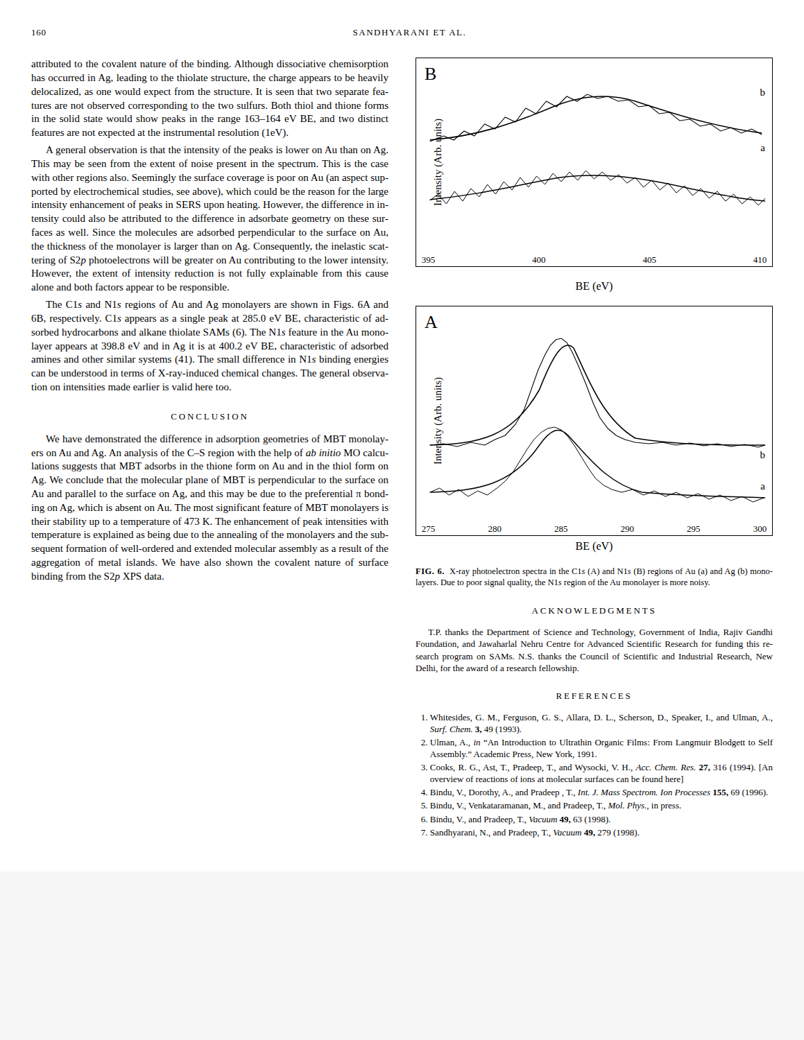160 Sandhyarani et al.
attributed to the covalent nature of the binding. Although dissociative chemisorption has occurred in Ag, leading to the thiolate structure, the charge appears to be heavily delocalized, as one would expect from the structure. It is seen that two separate features are not observed corresponding to the two sulfurs. Both thiol and thione forms in the solid state would show peaks in the range 163–164 eV BE, and two distinct features are not expected at the instrumental resolution (1eV).
A general observation is that the intensity of the peaks is lower on Au than on Ag. This may be seen from the extent of noise present in the spectrum. This is the case with other regions also. Seemingly the surface coverage is poor on Au (an aspect supported by electrochemical studies, see above), which could be the reason for the large intensity enhancement of peaks in SERS upon heating. However, the difference in intensity could also be attributed to the difference in adsorbate geometry on these surfaces as well. Since the molecules are adsorbed perpendicular to the surface on Au, the thickness of the monolayer is larger than on Ag. Consequently, the inelastic scattering of S2p photoelectrons will be greater on Au contributing to the lower intensity. However, the extent of intensity reduction is not fully explainable from this cause alone and both factors appear to be responsible.
The C1s and N1s regions of Au and Ag monolayers are shown in Figs. 6A and 6B, respectively. C1s appears as a single peak at 285.0 eV BE, characteristic of adsorbed hydrocarbons and alkane thiolate SAMs (6). The N1s feature in the Au monolayer appears at 398.8 eV and in Ag it is at 400.2 eV BE, characteristic of adsorbed amines and other similar systems (41). The small difference in N1s binding energies can be understood in terms of X-ray-induced chemical changes. The general observation on intensities made earlier is valid here too.
Conclusion
We have demonstrated the difference in adsorption geometries of MBT monolayers on Au and Ag. An analysis of the C–S region with the help of ab initio MO calculations suggests that MBT adsorbs in the thione form on Au and in the thiol form on Ag. We conclude that the molecular plane of MBT is perpendicular to the surface on Au and parallel to the surface on Ag, and this may be due to the preferential π bonding on Ag, which is absent on Au. The most significant feature of MBT monolayers is their stability up to a temperature of 473 K. The enhancement of peak intensities with temperature is explained as being due to the annealing of the monolayers and the subsequent formation of well-ordered and extended molecular assembly as a result of the aggregation of metal islands. We have also shown the covalent nature of surface binding from the S2p XPS data.
B Intensity (Arb. units) b a
395400405410
BE (eV)
A Intensity (Arb. units) b a
275280285290295300
BE (eV)
FIG. 6. X-ray photoelectron spectra in the C1s (A) and N1s (B) regions of Au (a) and Ag (b) monolayers. Due to poor signal quality, the N1s region of the Au monolayer is more noisy.
Acknowledgments
T.P. thanks the Department of Science and Technology, Government of India, Rajiv Gandhi Foundation, and Jawaharlal Nehru Centre for Advanced Scientific Research for funding this research program on SAMs. N.S. thanks the Council of Scientific and Industrial Research, New Delhi, for the award of a research fellowship.
References
Whitesides, G. M., Ferguson, G. S., Allara, D. L., Scherson, D., Speaker, I., and Ulman, A., Surf. Chem. 3, 49 (1993).
Ulman, A., in “An Introduction to Ultrathin Organic Films: From Langmuir Blodgett to Self Assembly.” Academic Press, New York, 1991.
Cooks, R. G., Ast, T., Pradeep, T., and Wysocki, V. H., Acc. Chem. Res. 27, 316 (1994). [An overview of reactions of ions at molecular surfaces can be found here]
Bindu, V., Dorothy, A., and Pradeep , T., Int. J. Mass Spectrom. Ion Processes 155, 69 (1996).
Bindu, V., Venkataramanan, M., and Pradeep, T., Mol. Phys., in press.
Bindu, V., and Pradeep, T., Vacuum 49, 63 (1998).
Sandhyarani, N., and Pradeep, T., Vacuum 49, 279 (1998).